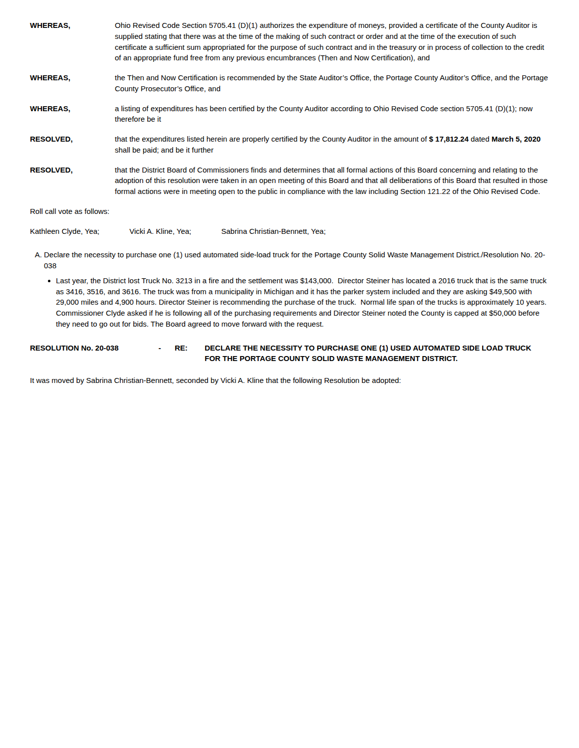WHEREAS,
Ohio Revised Code Section 5705.41 (D)(1) authorizes the expenditure of moneys, provided a certificate of the County Auditor is supplied stating that there was at the time of the making of such contract or order and at the time of the execution of such certificate a sufficient sum appropriated for the purpose of such contract and in the treasury or in process of collection to the credit of an appropriate fund free from any previous encumbrances (Then and Now Certification), and
WHEREAS,
the Then and Now Certification is recommended by the State Auditor’s Office, the Portage County Auditor’s Office, and the Portage County Prosecutor’s Office, and
WHEREAS,
a listing of expenditures has been certified by the County Auditor according to Ohio Revised Code section 5705.41 (D)(1); now therefore be it
RESOLVED,
that the expenditures listed herein are properly certified by the County Auditor in the amount of $ 17,812.24 dated March 5, 2020 shall be paid; and be it further
RESOLVED,
that the District Board of Commissioners finds and determines that all formal actions of this Board concerning and relating to the adoption of this resolution were taken in an open meeting of this Board and that all deliberations of this Board that resulted in those formal actions were in meeting open to the public in compliance with the law including Section 121.22 of the Ohio Revised Code.
Roll call vote as follows:
Kathleen Clyde, Yea; Vicki A. Kline, Yea; Sabrina Christian-Bennett, Yea;
Declare the necessity to purchase one (1) used automated side-load truck for the Portage County Solid Waste Management District./Resolution No. 20-038
Last year, the District lost Truck No. 3213 in a fire and the settlement was $143,000. Director Steiner has located a 2016 truck that is the same truck as 3416, 3516, and 3616. The truck was from a municipality in Michigan and it has the parker system included and they are asking $49,500 with 29,000 miles and 4,900 hours. Director Steiner is recommending the purchase of the truck. Normal life span of the trucks is approximately 10 years. Commissioner Clyde asked if he is following all of the purchasing requirements and Director Steiner noted the County is capped at $50,000 before they need to go out for bids. The Board agreed to move forward with the request.
RESOLUTION No. 20-038
-
RE:
DECLARE THE NECESSITY TO PURCHASE ONE (1) USED AUTOMATED SIDE LOAD TRUCK FOR THE PORTAGE COUNTY SOLID WASTE MANAGEMENT DISTRICT.
It was moved by Sabrina Christian-Bennett, seconded by Vicki A. Kline that the following Resolution be adopted: